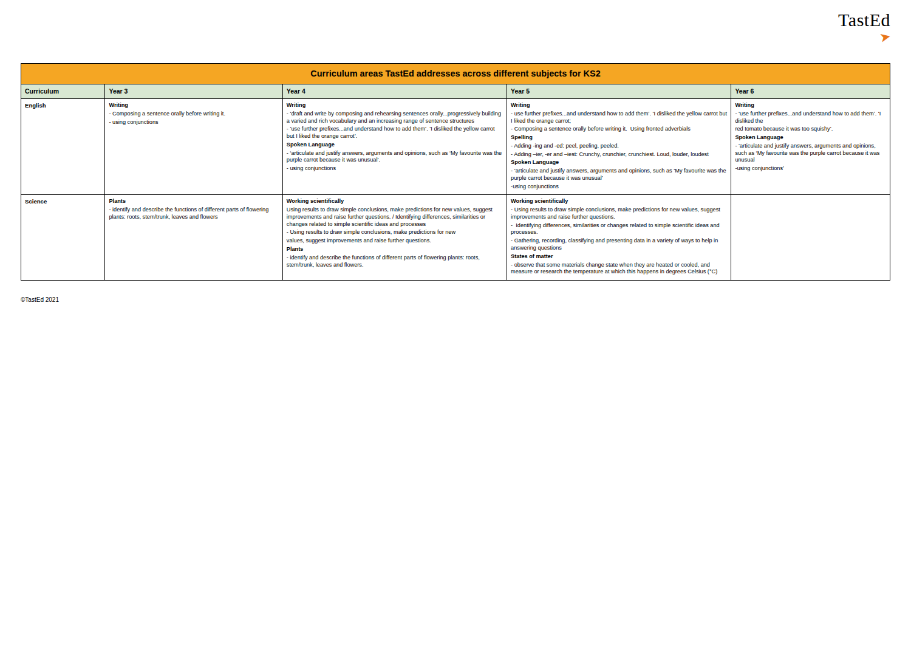TastEd
➤
| Curriculum areas TastEd addresses across different subjects for KS2 |
| --- |
| Curriculum | Year 3 | Year 4 | Year 5 | Year 6 |
| English | Writing - Composing a sentence orally before writing it. - using conjunctions | Writing - ‘draft and write by composing and rehearsing sentences orally...progressively building a varied and rich vocabulary and an increasing range of sentence structures - ‘use further prefixes...and understand how to add them’. ‘I disliked the yellow carrot but I liked the orange carrot’. Spoken Language - ‘articulate and justify answers, arguments and opinions, such as ‘My favourite was the purple carrot because it was unusual’. - using conjunctions | Writing - use further prefixes...and understand how to add them’. ‘I disliked the yellow carrot but I liked the orange carrot; - Composing a sentence orally before writing it. Using fronted adverbials Spelling - Adding -ing and -ed: peel, peeling, peeled. - Adding –ier, -er and –iest: Crunchy, crunchier, crunchiest. Loud, louder, loudest Spoken Language - ‘articulate and justify answers, arguments and opinions, such as ‘My favourite was the purple carrot because it was unusual’ -using conjunctions | Writing - ‘use further prefixes...and understand how to add them’. ‘I disliked the red tomato because it was too squishy’. Spoken Language - ‘articulate and justify answers, arguments and opinions, such as ‘My favourite was the purple carrot because it was unusual -using conjunctions’ |
| Science | Plants - identify and describe the functions of different parts of flowering plants: roots, stem/trunk, leaves and flowers | Working scientifically Using results to draw simple conclusions, make predictions for new values, suggest improvements and raise further questions. / Identifying differences, similarities or changes related to simple scientific ideas and processes - Using results to draw simple conclusions, make predictions for new values, suggest improvements and raise further questions. Plants - identify and describe the functions of different parts of flowering plants: roots, stem/trunk, leaves and flowers. | Working scientifically - Using results to draw simple conclusions, make predictions for new values, suggest improvements and raise further questions. - Identifying differences, similarities or changes related to simple scientific ideas and processes. - Gathering, recording, classifying and presenting data in a variety of ways to help in answering questions States of matter - observe that some materials change state when they are heated or cooled, and measure or research the temperature at which this happens in degrees Celsius (°C) | |
©TastEd 2021